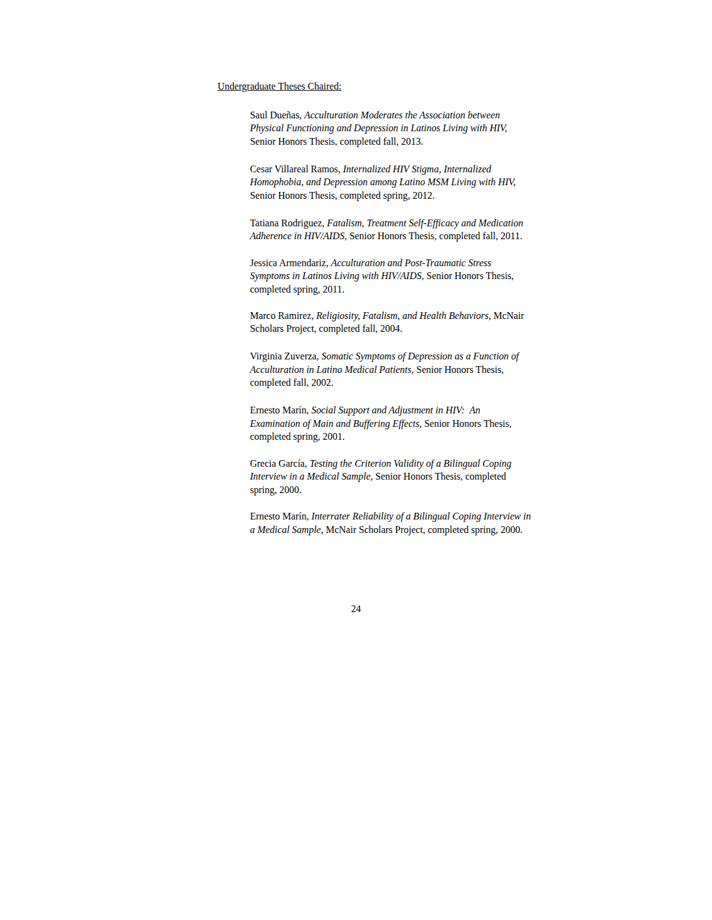Undergraduate Theses Chaired:
Saul Dueñas, Acculturation Moderates the Association between Physical Functioning and Depression in Latinos Living with HIV, Senior Honors Thesis, completed fall, 2013.
Cesar Villareal Ramos, Internalized HIV Stigma, Internalized Homophobia, and Depression among Latino MSM Living with HIV, Senior Honors Thesis, completed spring, 2012.
Tatiana Rodriguez, Fatalism, Treatment Self-Efficacy and Medication Adherence in HIV/AIDS, Senior Honors Thesis, completed fall, 2011.
Jessica Armendariz, Acculturation and Post-Traumatic Stress Symptoms in Latinos Living with HIV/AIDS, Senior Honors Thesis, completed spring, 2011.
Marco Ramirez, Religiosity, Fatalism, and Health Behaviors, McNair Scholars Project, completed fall, 2004.
Virginia Zuverza, Somatic Symptoms of Depression as a Function of Acculturation in Latino Medical Patients, Senior Honors Thesis, completed fall, 2002.
Ernesto Marín, Social Support and Adjustment in HIV: An Examination of Main and Buffering Effects, Senior Honors Thesis, completed spring, 2001.
Grecia García, Testing the Criterion Validity of a Bilingual Coping Interview in a Medical Sample, Senior Honors Thesis, completed spring, 2000.
Ernesto Marín, Interrater Reliability of a Bilingual Coping Interview in a Medical Sample, McNair Scholars Project, completed spring, 2000.
24